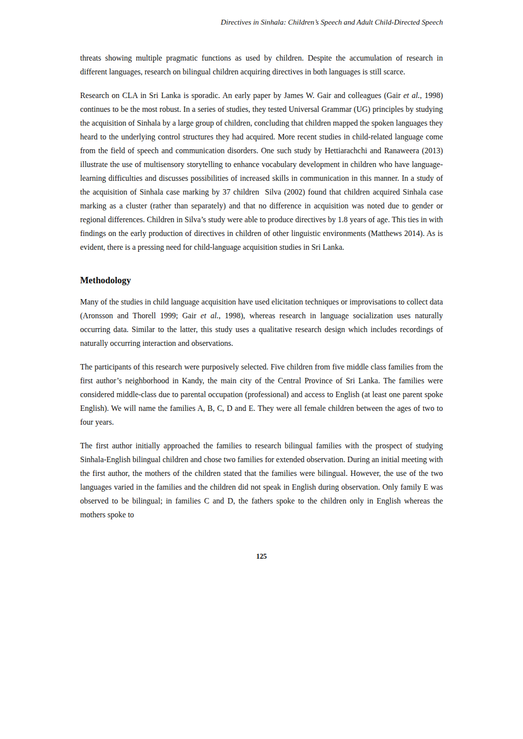Directives in Sinhala: Children’s Speech and Adult Child-Directed Speech
threats showing multiple pragmatic functions as used by children. Despite the accumulation of research in different languages, research on bilingual children acquiring directives in both languages is still scarce.
Research on CLA in Sri Lanka is sporadic. An early paper by James W. Gair and colleagues (Gair et al., 1998) continues to be the most robust. In a series of studies, they tested Universal Grammar (UG) principles by studying the acquisition of Sinhala by a large group of children, concluding that children mapped the spoken languages they heard to the underlying control structures they had acquired. More recent studies in child-related language come from the field of speech and communication disorders. One such study by Hettiarachchi and Ranaweera (2013) illustrate the use of multisensory storytelling to enhance vocabulary development in children who have language-learning difficulties and discusses possibilities of increased skills in communication in this manner. In a study of the acquisition of Sinhala case marking by 37 children Silva (2002) found that children acquired Sinhala case marking as a cluster (rather than separately) and that no difference in acquisition was noted due to gender or regional differences. Children in Silva’s study were able to produce directives by 1.8 years of age. This ties in with findings on the early production of directives in children of other linguistic environments (Matthews 2014). As is evident, there is a pressing need for child-language acquisition studies in Sri Lanka.
Methodology
Many of the studies in child language acquisition have used elicitation techniques or improvisations to collect data (Aronsson and Thorell 1999; Gair et al., 1998), whereas research in language socialization uses naturally occurring data. Similar to the latter, this study uses a qualitative research design which includes recordings of naturally occurring interaction and observations.
The participants of this research were purposively selected. Five children from five middle class families from the first author’s neighborhood in Kandy, the main city of the Central Province of Sri Lanka. The families were considered middle-class due to parental occupation (professional) and access to English (at least one parent spoke English). We will name the families A, B, C, D and E. They were all female children between the ages of two to four years.
The first author initially approached the families to research bilingual families with the prospect of studying Sinhala-English bilingual children and chose two families for extended observation. During an initial meeting with the first author, the mothers of the children stated that the families were bilingual. However, the use of the two languages varied in the families and the children did not speak in English during observation. Only family E was observed to be bilingual; in families C and D, the fathers spoke to the children only in English whereas the mothers spoke to
125